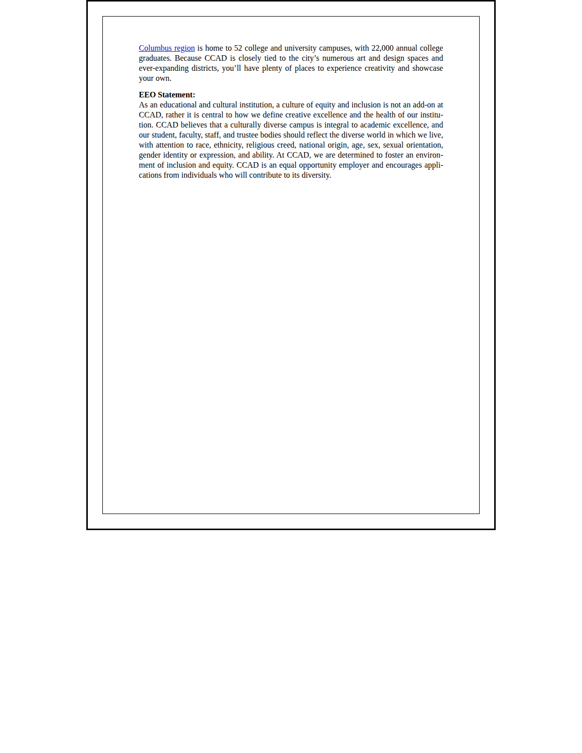Columbus region is home to 52 college and university campuses, with 22,000 annual college graduates. Because CCAD is closely tied to the city’s numerous art and design spaces and ever-expanding districts, you’ll have plenty of places to experience creativity and showcase your own.
EEO Statement:
As an educational and cultural institution, a culture of equity and inclusion is not an add-on at CCAD, rather it is central to how we define creative excellence and the health of our institution. CCAD believes that a culturally diverse campus is integral to academic excellence, and our student, faculty, staff, and trustee bodies should reflect the diverse world in which we live, with attention to race, ethnicity, religious creed, national origin, age, sex, sexual orientation, gender identity or expression, and ability. At CCAD, we are determined to foster an environment of inclusion and equity. CCAD is an equal opportunity employer and encourages applications from individuals who will contribute to its diversity.